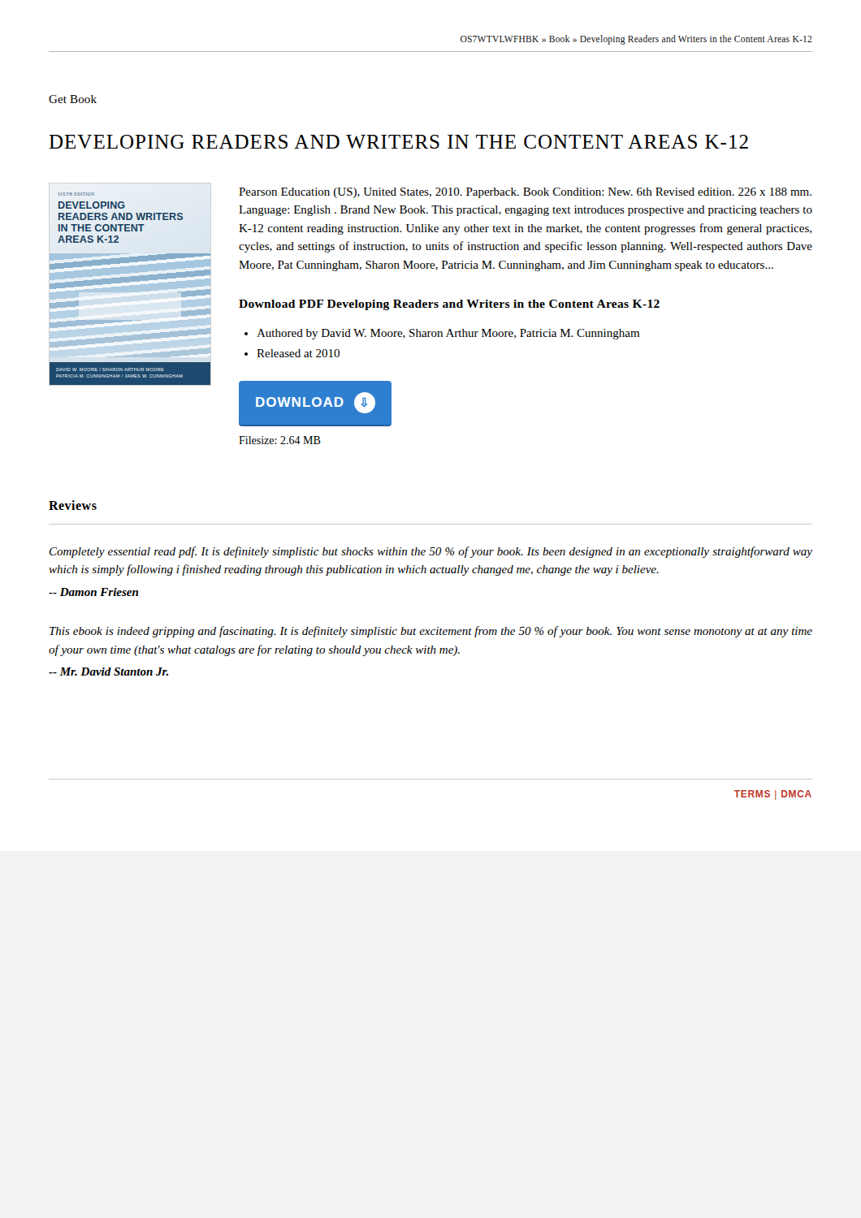OS7WTVLWFHBK » Book » Developing Readers and Writers in the Content Areas K-12
Get Book
DEVELOPING READERS AND WRITERS IN THE CONTENT AREAS K-12
Sixth Edition
Developing
Readers and Writers
in the Content
Areas K-12
David W. Moore / Sharon Arthur Moore
Patricia M. Cunningham / James W. Cunningham
Pearson Education (US), United States, 2010. Paperback. Book Condition: New. 6th Revised edition. 226 x 188 mm. Language: English . Brand New Book. This practical, engaging text introduces prospective and practicing teachers to K-12 content reading instruction. Unlike any other text in the market, the content progresses from general practices, cycles, and settings of instruction, to units of instruction and specific lesson planning. Well-respected authors Dave Moore, Pat Cunningham, Sharon Moore, Patricia M. Cunningham, and Jim Cunningham speak to educators...
Download PDF Developing Readers and Writers in the Content Areas K-12
Authored by David W. Moore, Sharon Arthur Moore, Patricia M. Cunningham
Released at 2010
DOWNLOAD ⇩
Filesize: 2.64 MB
Reviews
Completely essential read pdf. It is definitely simplistic but shocks within the 50 % of your book. Its been designed in an exceptionally straightforward way which is simply following i finished reading through this publication in which actually changed me, change the way i believe.
-- Damon Friesen
This ebook is indeed gripping and fascinating. It is definitely simplistic but excitement from the 50 % of your book. You wont sense monotony at at any time of your own time (that's what catalogs are for relating to should you check with me).
-- Mr. David Stanton Jr.
TERMS|DMCA